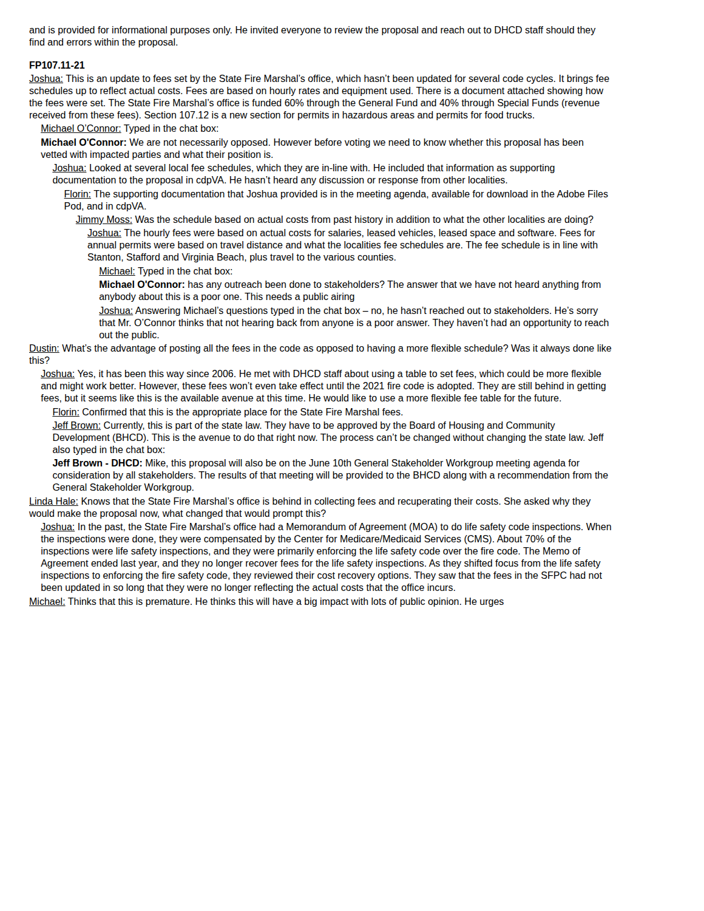and is provided for informational purposes only. He invited everyone to review the proposal and reach out to DHCD staff should they find and errors within the proposal.
FP107.11-21
Joshua: This is an update to fees set by the State Fire Marshal’s office, which hasn’t been updated for several code cycles. It brings fee schedules up to reflect actual costs. Fees are based on hourly rates and equipment used. There is a document attached showing how the fees were set. The State Fire Marshal’s office is funded 60% through the General Fund and 40% through Special Funds (revenue received from these fees). Section 107.12 is a new section for permits in hazardous areas and permits for food trucks.
Michael O’Connor: Typed in the chat box:
Michael O'Connor: We are not necessarily opposed. However before voting we need to know whether this proposal has been vetted with impacted parties and what their position is.
Joshua: Looked at several local fee schedules, which they are in-line with. He included that information as supporting documentation to the proposal in cdpVA. He hasn’t heard any discussion or response from other localities.
Florin: The supporting documentation that Joshua provided is in the meeting agenda, available for download in the Adobe Files Pod, and in cdpVA.
Jimmy Moss: Was the schedule based on actual costs from past history in addition to what the other localities are doing?
Joshua: The hourly fees were based on actual costs for salaries, leased vehicles, leased space and software. Fees for annual permits were based on travel distance and what the localities fee schedules are. The fee schedule is in line with Stanton, Stafford and Virginia Beach, plus travel to the various counties.
Michael: Typed in the chat box:
Michael O'Connor: has any outreach been done to stakeholders? The answer that we have not heard anything from anybody about this is a poor one. This needs a public airing
Joshua: Answering Michael’s questions typed in the chat box – no, he hasn’t reached out to stakeholders. He’s sorry that Mr. O’Connor thinks that not hearing back from anyone is a poor answer. They haven’t had an opportunity to reach out the public.
Dustin: What’s the advantage of posting all the fees in the code as opposed to having a more flexible schedule? Was it always done like this?
Joshua: Yes, it has been this way since 2006. He met with DHCD staff about using a table to set fees, which could be more flexible and might work better. However, these fees won’t even take effect until the 2021 fire code is adopted. They are still behind in getting fees, but it seems like this is the available avenue at this time. He would like to use a more flexible fee table for the future.
Florin: Confirmed that this is the appropriate place for the State Fire Marshal fees.
Jeff Brown: Currently, this is part of the state law. They have to be approved by the Board of Housing and Community Development (BHCD). This is the avenue to do that right now. The process can’t be changed without changing the state law. Jeff also typed in the chat box:
Jeff Brown - DHCD: Mike, this proposal will also be on the June 10th General Stakeholder Workgroup meeting agenda for consideration by all stakeholders. The results of that meeting will be provided to the BHCD along with a recommendation from the General Stakeholder Workgroup.
Linda Hale: Knows that the State Fire Marshal’s office is behind in collecting fees and recuperating their costs. She asked why they would make the proposal now, what changed that would prompt this?
Joshua: In the past, the State Fire Marshal’s office had a Memorandum of Agreement (MOA) to do life safety code inspections. When the inspections were done, they were compensated by the Center for Medicare/Medicaid Services (CMS). About 70% of the inspections were life safety inspections, and they were primarily enforcing the life safety code over the fire code. The Memo of Agreement ended last year, and they no longer recover fees for the life safety inspections. As they shifted focus from the life safety inspections to enforcing the fire safety code, they reviewed their cost recovery options. They saw that the fees in the SFPC had not been updated in so long that they were no longer reflecting the actual costs that the office incurs.
Michael: Thinks that this is premature. He thinks this will have a big impact with lots of public opinion. He urges